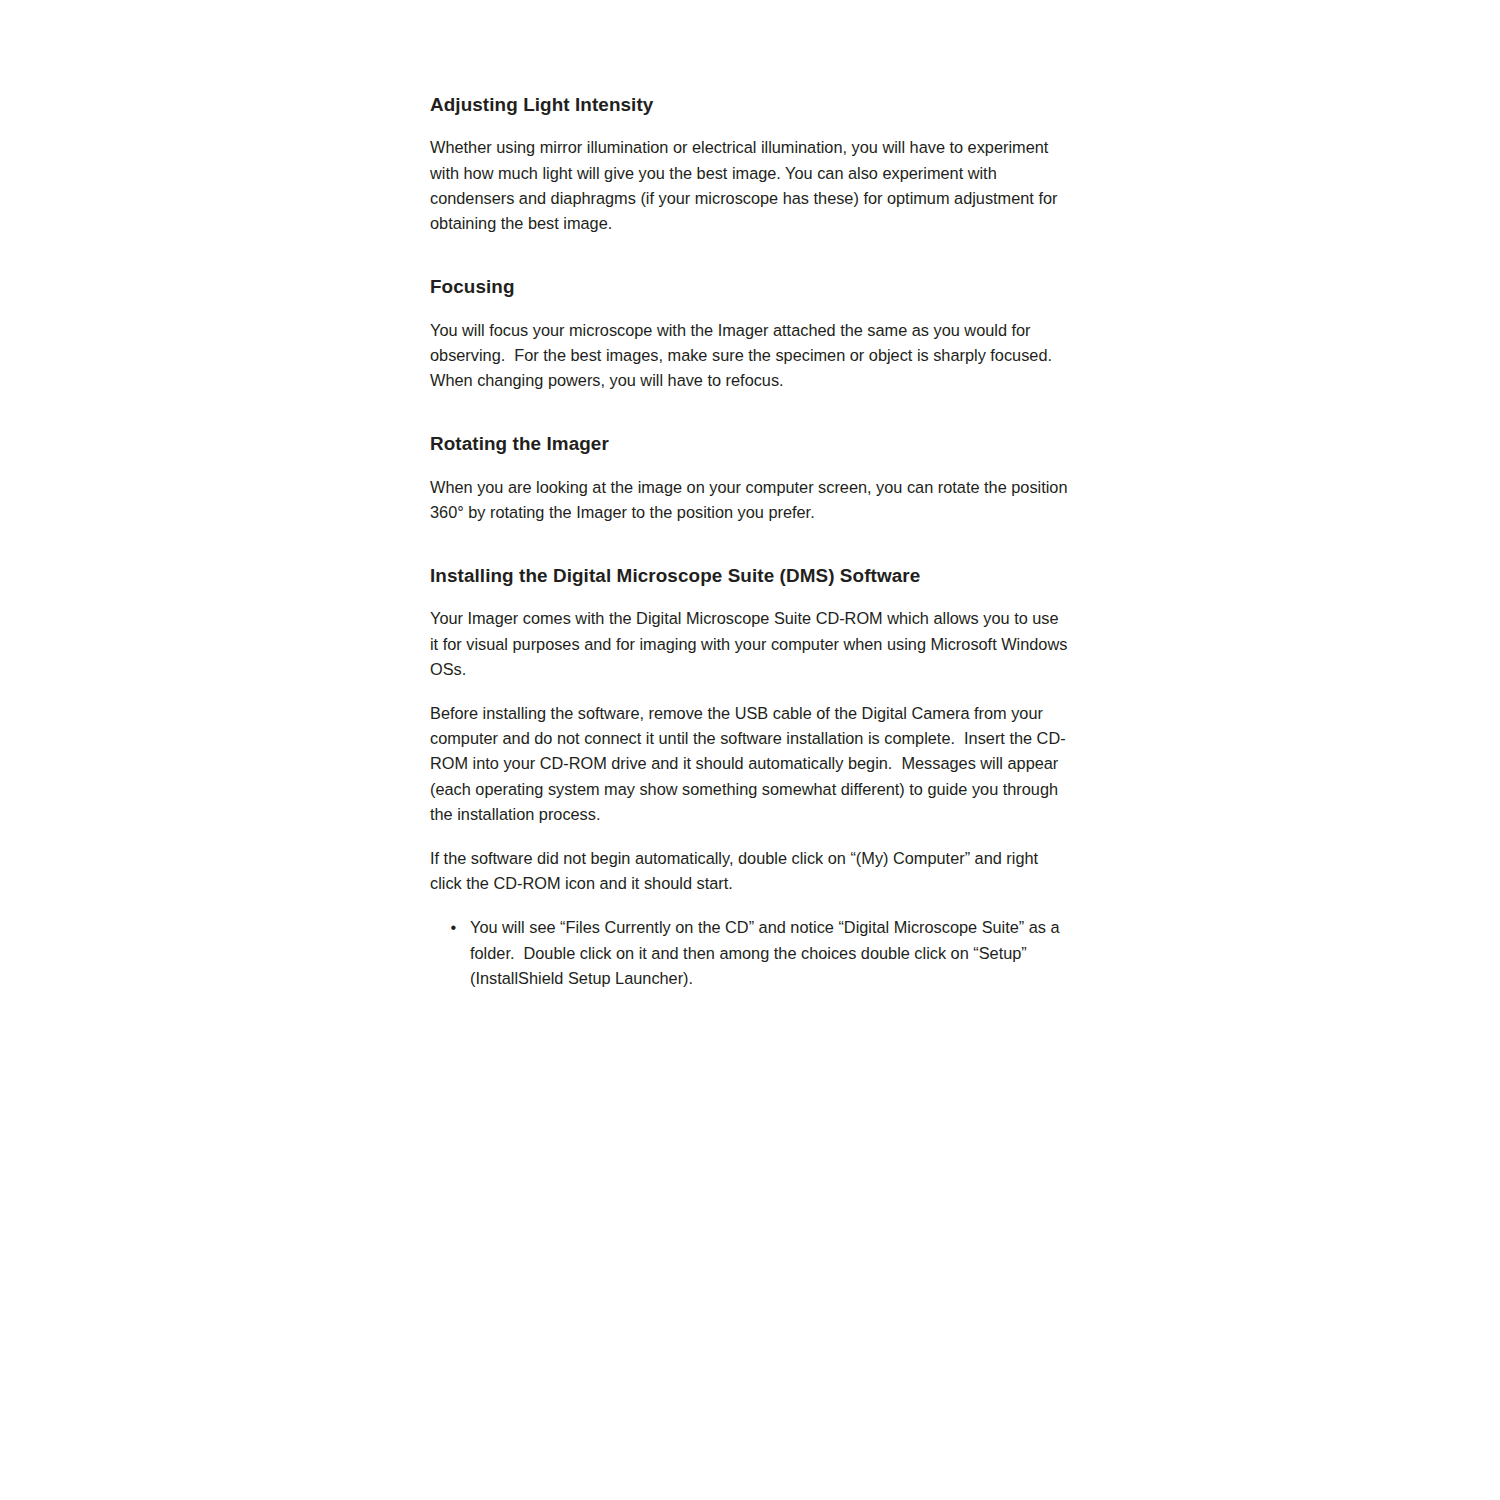Adjusting Light Intensity
Whether using mirror illumination or electrical illumination, you will have to experiment with how much light will give you the best image. You can also experiment with condensers and diaphragms (if your microscope has these) for optimum adjustment for obtaining the best image.
Focusing
You will focus your microscope with the Imager attached the same as you would for observing. For the best images, make sure the specimen or object is sharply focused. When changing powers, you will have to refocus.
Rotating the Imager
When you are looking at the image on your computer screen, you can rotate the position 360° by rotating the Imager to the position you prefer.
Installing the Digital Microscope Suite (DMS) Software
Your Imager comes with the Digital Microscope Suite CD-ROM which allows you to use it for visual purposes and for imaging with your computer when using Microsoft Windows OSs.
Before installing the software, remove the USB cable of the Digital Camera from your computer and do not connect it until the software installation is complete. Insert the CD-ROM into your CD-ROM drive and it should automatically begin. Messages will appear (each operating system may show something somewhat different) to guide you through the installation process.
If the software did not begin automatically, double click on “(My) Computer” and right click the CD-ROM icon and it should start.
You will see “Files Currently on the CD” and notice “Digital Microscope Suite” as a folder. Double click on it and then among the choices double click on “Setup” (InstallShield Setup Launcher).